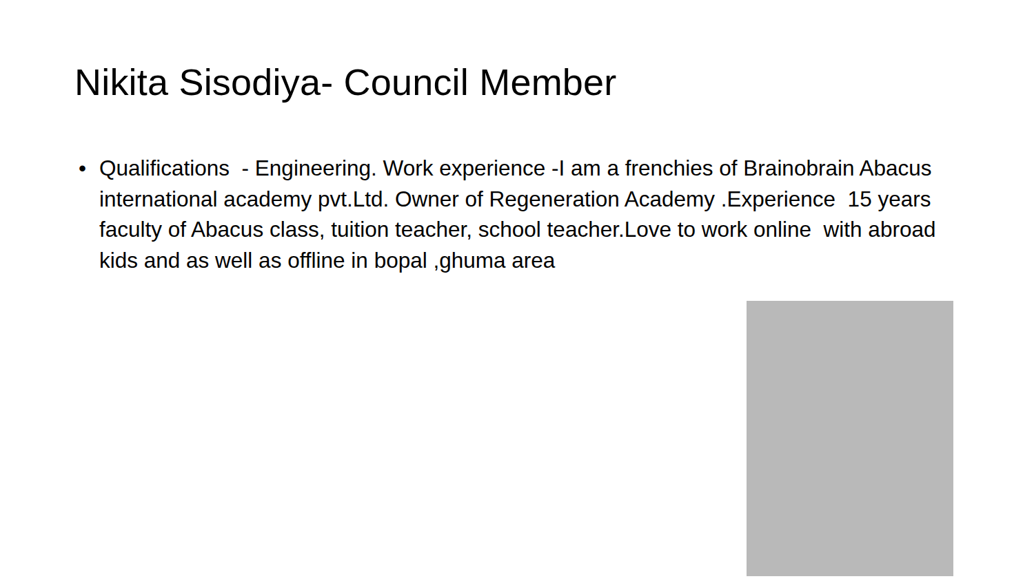Nikita Sisodiya- Council Member
Qualifications - Engineering. Work experience -I am a frenchies of Brainobrain Abacus international academy pvt.Ltd. Owner of Regeneration Academy .Experience 15 years faculty of Abacus class, tuition teacher, school teacher.Love to work online with abroad kids and as well as offline in bopal ,ghuma area